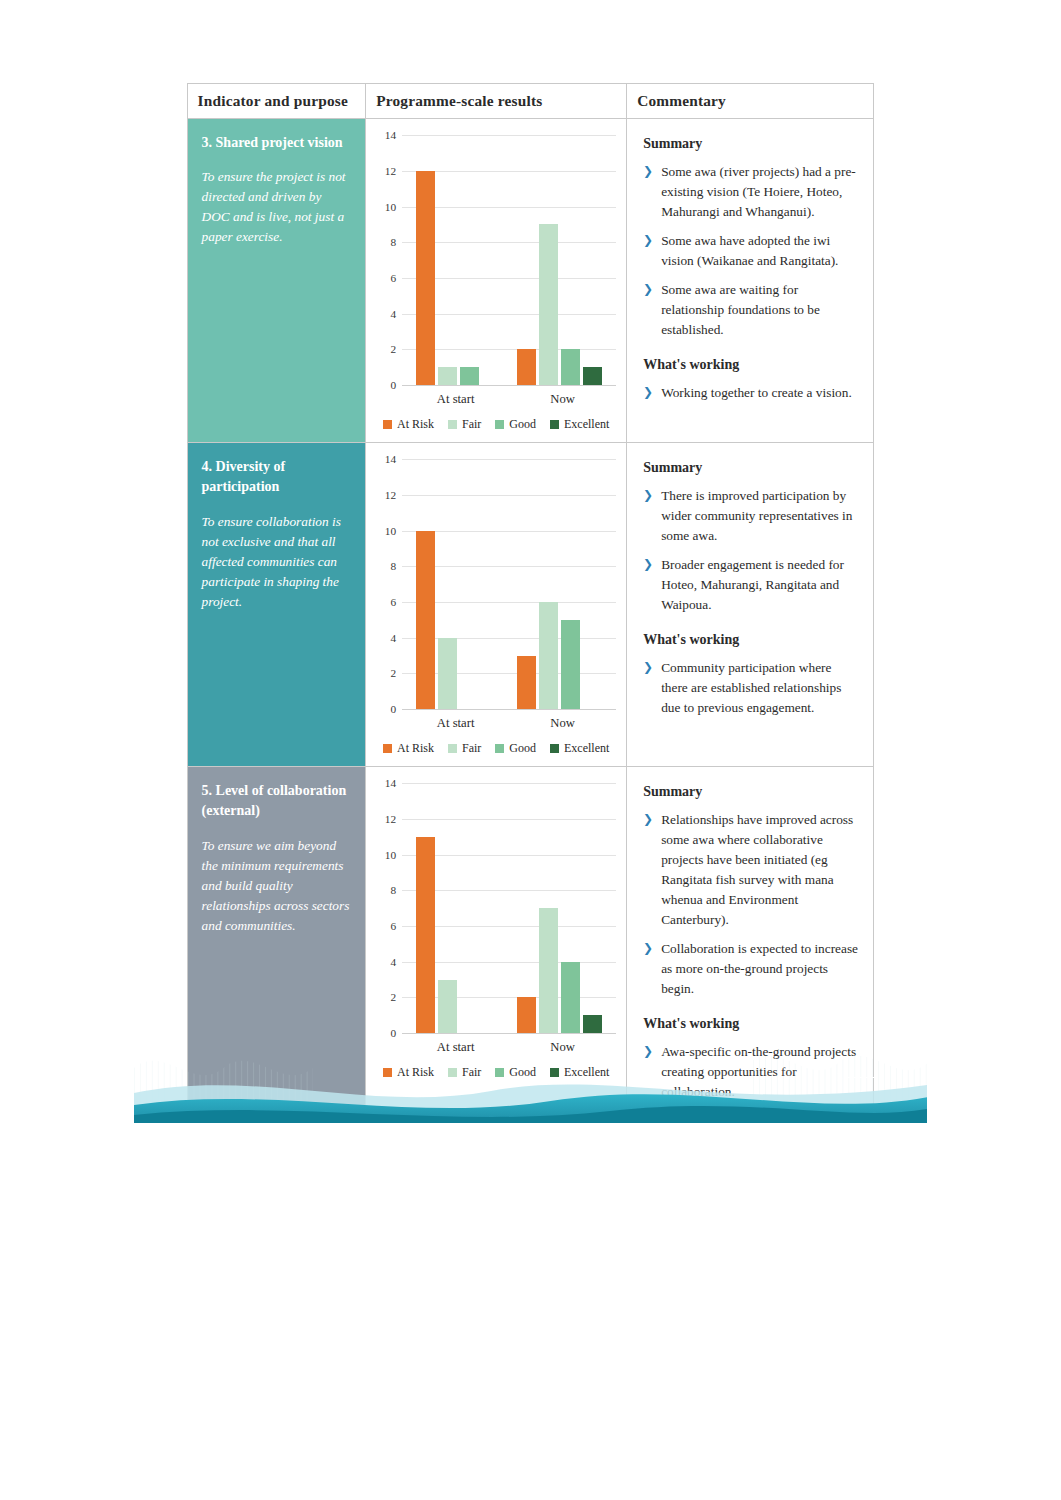| Indicator and purpose | Programme-scale results | Commentary |
| --- | --- | --- |
| 3. Shared project vision To ensure the project is not directed and driven by DOC and is live, not just a paper exercise. | 14 12 10 8 6 4 2 0 At start Now At Risk Fair Good Excellent | Summary Some awa (river projects) had a pre-existing vision (Te Hoiere, Hoteo, Mahurangi and Whanganui). Some awa have adopted the iwi vision (Waikanae and Rangitata). Some awa are waiting for relationship foundations to be established. What's working Working together to create a vision. |
| 4. Diversity of participation To ensure collaboration is not exclusive and that all affected communities can participate in shaping the project. | 14 12 10 8 6 4 2 0 At start Now At Risk Fair Good Excellent | Summary There is improved participation by wider community representatives in some awa. Broader engagement is needed for Hoteo, Mahurangi, Rangitata and Waipoua. What's working Community participation where there are established relationships due to previous engagement. |
| 5. Level of collaboration (external) To ensure we aim beyond the minimum requirements and build quality relationships across sectors and communities. | 14 12 10 8 6 4 2 0 At start Now At Risk Fair Good Excellent | Summary Relationships have improved across some awa where collaborative projects have been initiated (eg Rangitata fish survey with mana whenua and Environment Canterbury). Collaboration is expected to increase as more on-the-ground projects begin. What's working Awa-specific on-the-ground projects creating opportunities for collaboration. |
3